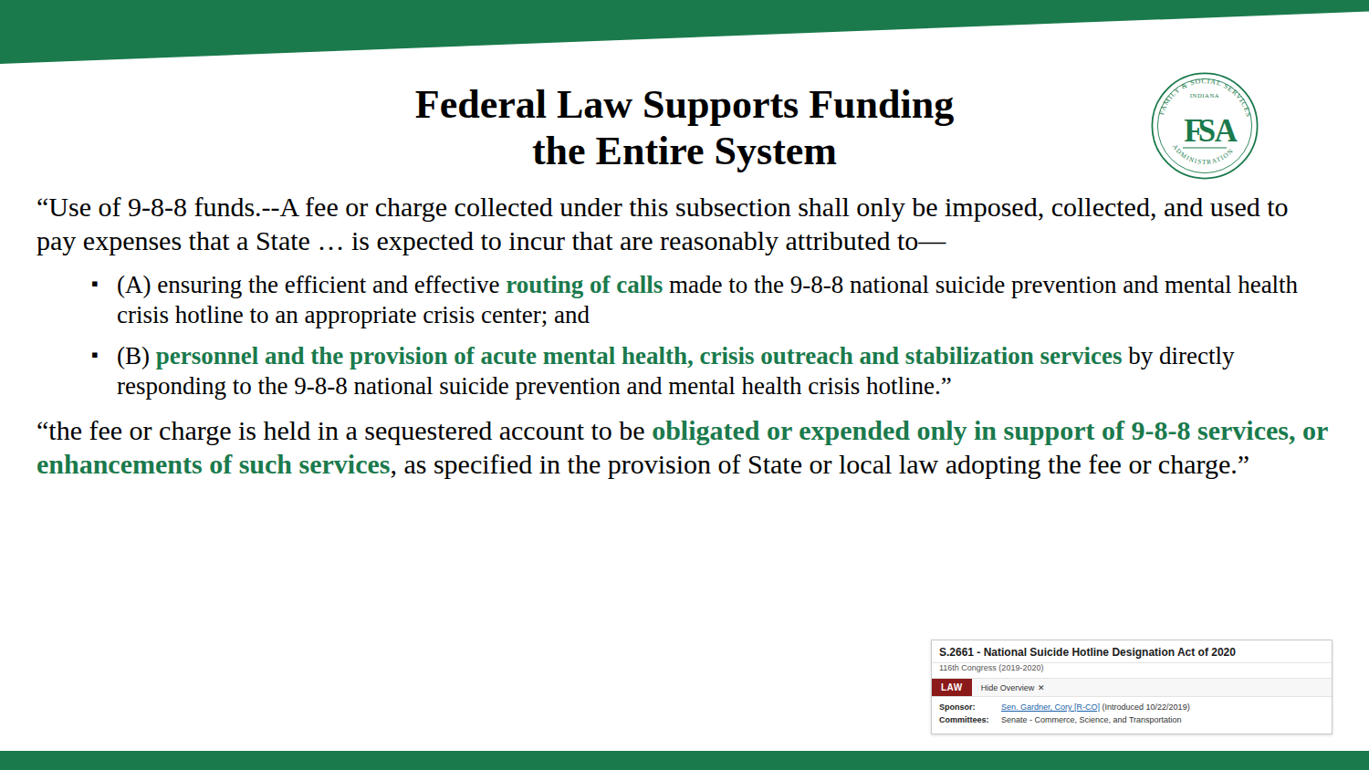FAMILY & SOCIAL SERVICES ADMINISTRATION INDIANA F S A
Federal Law Supports Funding
the Entire System
“Use of 9-8-8 funds.--A fee or charge collected under this subsection shall only be imposed, collected, and used to pay expenses that a State … is expected to incur that are reasonably attributed to—
(A) ensuring the efficient and effective routing of calls made to the 9-8-8 national suicide prevention and mental health crisis hotline to an appropriate crisis center; and
(B) personnel and the provision of acute mental health, crisis outreach and stabilization services by directly responding to the 9-8-8 national suicide prevention and mental health crisis hotline.”
“the fee or charge is held in a sequestered account to be obligated or expended only in support of 9-8-8 services, or enhancements of such services, as specified in the provision of State or local law adopting the fee or charge.”
S.2661 - National Suicide Hotline Designation Act of 2020
116th Congress (2019-2020)
LAW
Hide Overview ✕
Sponsor: Sen. Gardner, Cory [R-CO] (Introduced 10/22/2019)
Committees: Senate - Commerce, Science, and Transportation